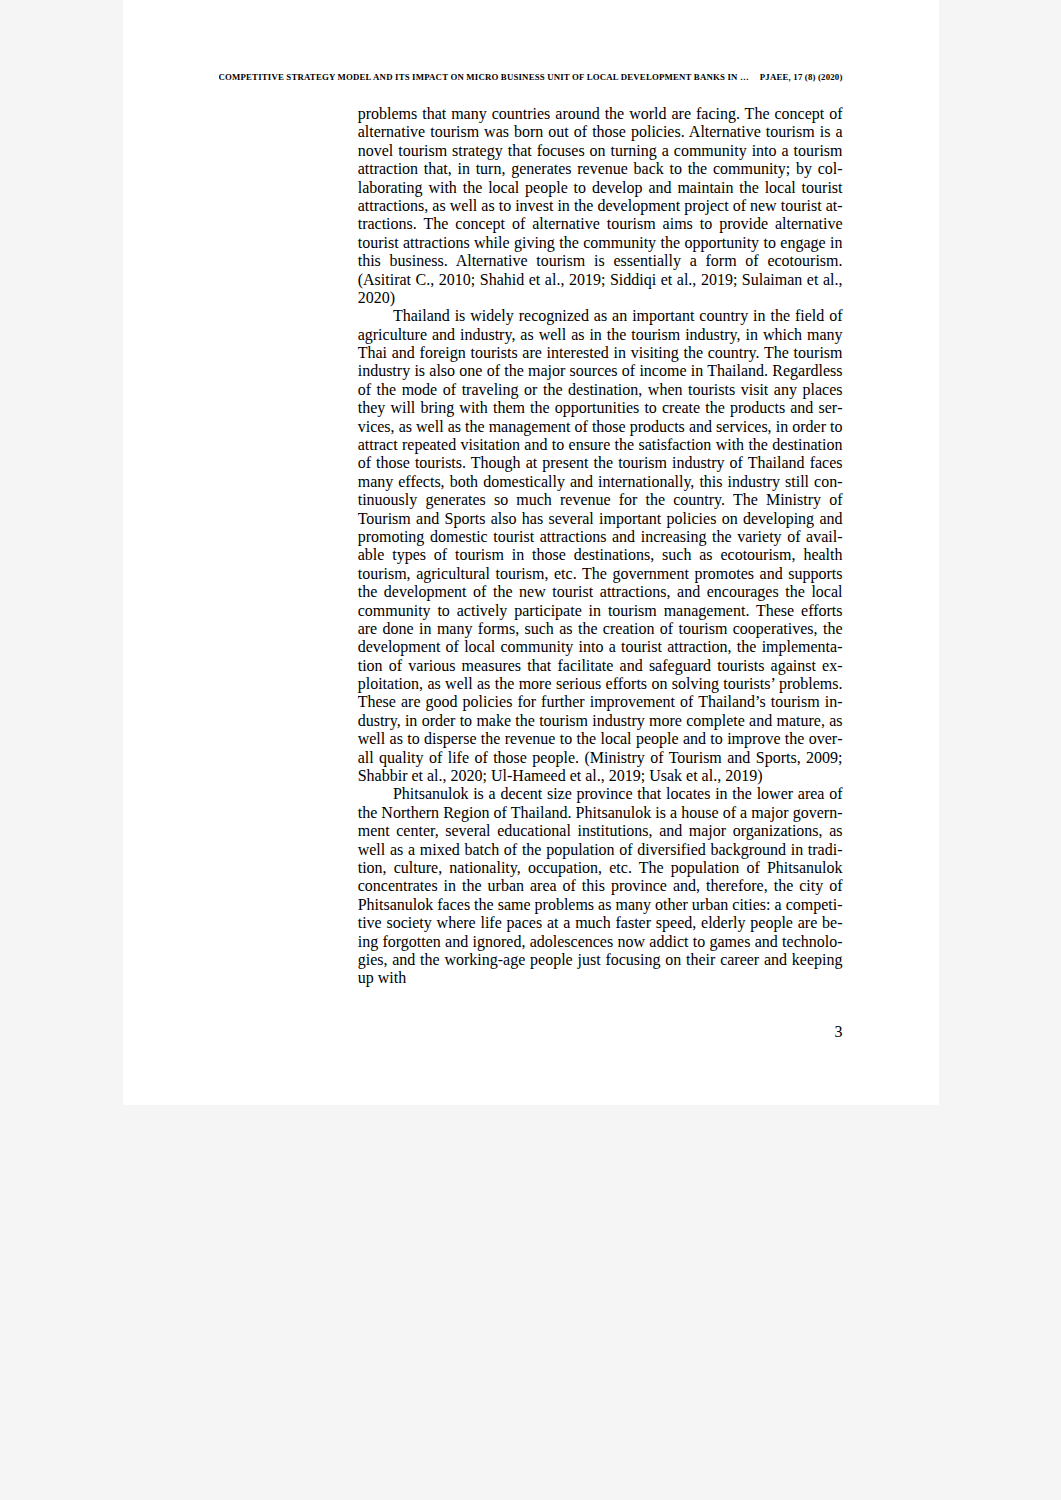COMPETITIVE STRATEGY MODEL AND ITS IMPACT ON MICRO BUSINESS UNIT OF LOCAL DEVELOPMENT BANKS IN JAWA PJAEE, 17 (8) (2020)
problems that many countries around the world are facing. The concept of alternative tourism was born out of those policies. Alternative tourism is a novel tourism strategy that focuses on turning a community into a tourism attraction that, in turn, generates revenue back to the community; by collaborating with the local people to develop and maintain the local tourist attractions, as well as to invest in the development project of new tourist attractions. The concept of alternative tourism aims to provide alternative tourist attractions while giving the community the opportunity to engage in this business. Alternative tourism is essentially a form of ecotourism. (Asitirat C., 2010; Shahid et al., 2019; Siddiqi et al., 2019; Sulaiman et al., 2020)
Thailand is widely recognized as an important country in the field of agriculture and industry, as well as in the tourism industry, in which many Thai and foreign tourists are interested in visiting the country. The tourism industry is also one of the major sources of income in Thailand. Regardless of the mode of traveling or the destination, when tourists visit any places they will bring with them the opportunities to create the products and services, as well as the management of those products and services, in order to attract repeated visitation and to ensure the satisfaction with the destination of those tourists. Though at present the tourism industry of Thailand faces many effects, both domestically and internationally, this industry still continuously generates so much revenue for the country. The Ministry of Tourism and Sports also has several important policies on developing and promoting domestic tourist attractions and increasing the variety of available types of tourism in those destinations, such as ecotourism, health tourism, agricultural tourism, etc. The government promotes and supports the development of the new tourist attractions, and encourages the local community to actively participate in tourism management. These efforts are done in many forms, such as the creation of tourism cooperatives, the development of local community into a tourist attraction, the implementation of various measures that facilitate and safeguard tourists against exploitation, as well as the more serious efforts on solving tourists’ problems. These are good policies for further improvement of Thailand’s tourism industry, in order to make the tourism industry more complete and mature, as well as to disperse the revenue to the local people and to improve the overall quality of life of those people. (Ministry of Tourism and Sports, 2009; Shabbir et al., 2020; Ul-Hameed et al., 2019; Usak et al., 2019)
Phitsanulok is a decent size province that locates in the lower area of the Northern Region of Thailand. Phitsanulok is a house of a major government center, several educational institutions, and major organizations, as well as a mixed batch of the population of diversified background in tradition, culture, nationality, occupation, etc. The population of Phitsanulok concentrates in the urban area of this province and, therefore, the city of Phitsanulok faces the same problems as many other urban cities: a competitive society where life paces at a much faster speed, elderly people are being forgotten and ignored, adolescences now addict to games and technologies, and the working-age people just focusing on their career and keeping up with
3